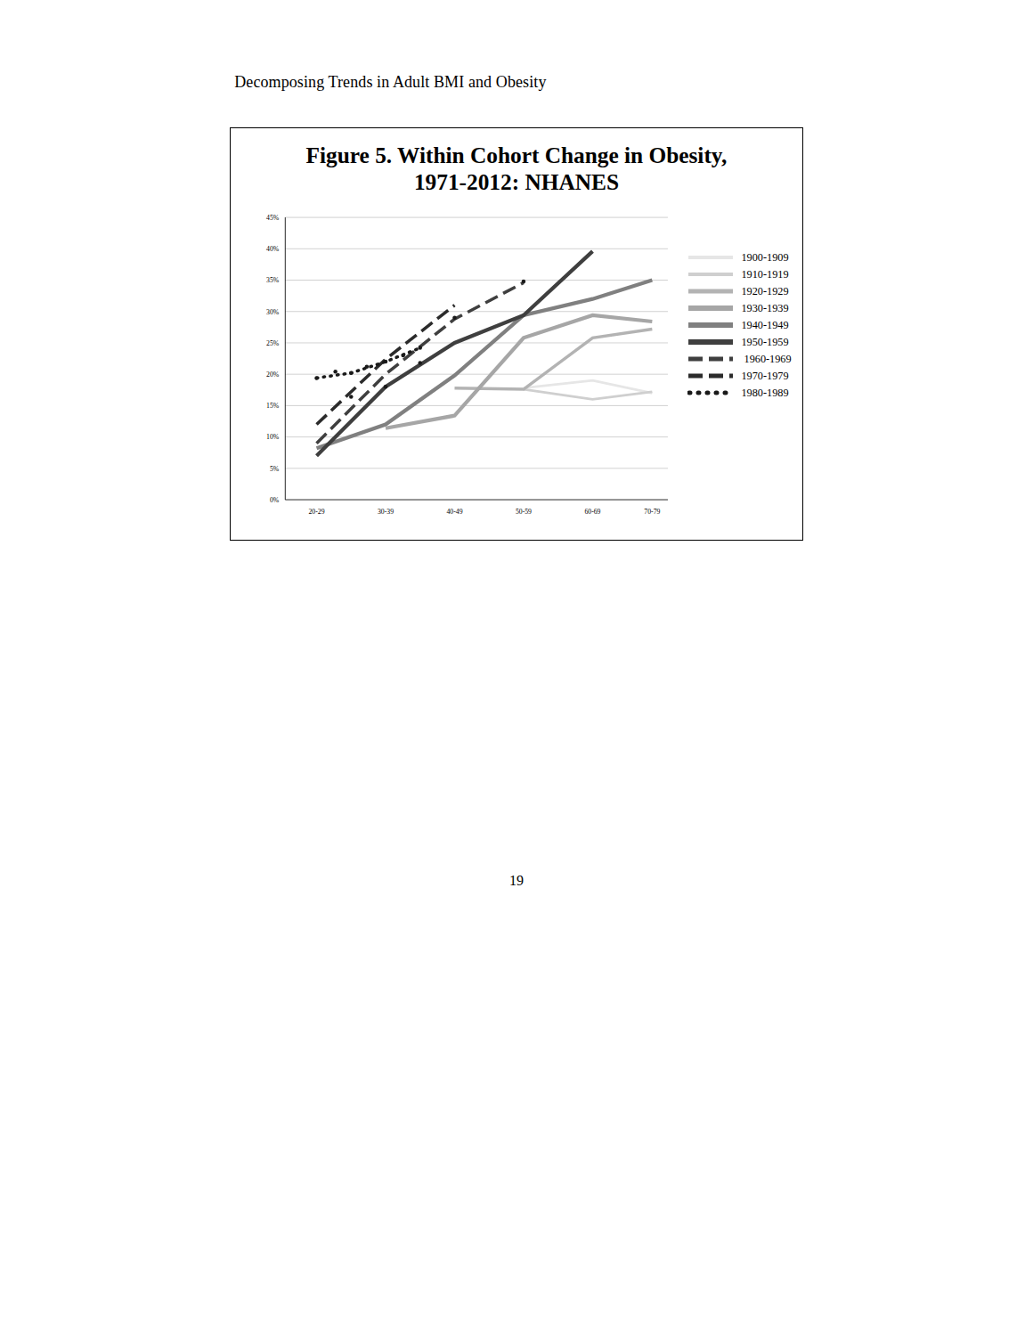Decomposing Trends in Adult BMI and Obesity
Figure 5. Within Cohort Change in Obesity,
1971-2012: NHANES
45% 40% 35% 30% 25% 20% 15% 10% 5% 0% 20-29 30-39 40-49 50-59 60-69 70-79
| | 1900-1909 |
| | 1910-1919 |
| | 1920-1929 |
| | 1930-1939 |
| | 1940-1949 |
| | 1950-1959 |
| | 1960-1969 |
| | 1970-1979 |
| | 1980-1989 |
19